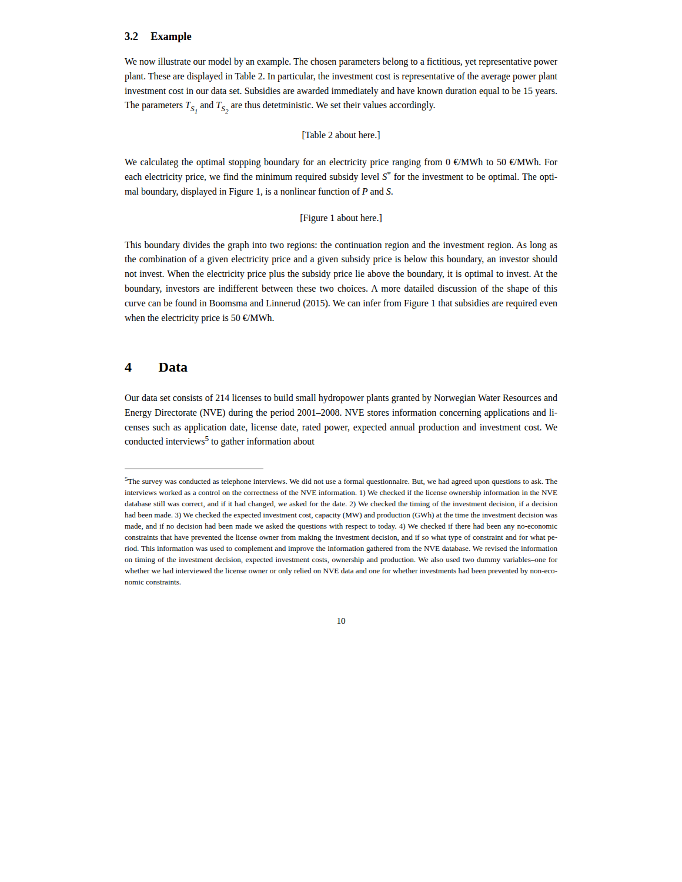3.2 Example
We now illustrate our model by an example. The chosen parameters belong to a fictitious, yet representative power plant. These are displayed in Table 2. In particular, the investment cost is representative of the average power plant investment cost in our data set. Subsidies are awarded immediately and have known duration equal to be 15 years. The parameters TS1 and TS2 are thus detetministic. We set their values accordingly.
[Table 2 about here.]
We calculateg the optimal stopping boundary for an electricity price ranging from 0 €/MWh to 50 €/MWh. For each electricity price, we find the minimum required subsidy level S* for the investment to be optimal. The optimal boundary, displayed in Figure 1, is a nonlinear function of P and S.
[Figure 1 about here.]
This boundary divides the graph into two regions: the continuation region and the investment region. As long as the combination of a given electricity price and a given subsidy price is below this boundary, an investor should not invest. When the electricity price plus the subsidy price lie above the boundary, it is optimal to invest. At the boundary, investors are indifferent between these two choices. A more datailed discussion of the shape of this curve can be found in Boomsma and Linnerud (2015). We can infer from Figure 1 that subsidies are required even when the electricity price is 50 €/MWh.
4 Data
Our data set consists of 214 licenses to build small hydropower plants granted by Norwegian Water Resources and Energy Directorate (NVE) during the period 2001–2008. NVE stores information concerning applications and licenses such as application date, license date, rated power, expected annual production and investment cost. We conducted interviews5 to gather information about
5The survey was conducted as telephone interviews. We did not use a formal questionnaire. But, we had agreed upon questions to ask. The interviews worked as a control on the correctness of the NVE information. 1) We checked if the license ownership information in the NVE database still was correct, and if it had changed, we asked for the date. 2) We checked the timing of the investment decision, if a decision had been made. 3) We checked the expected investment cost, capacity (MW) and production (GWh) at the time the investment decision was made, and if no decision had been made we asked the questions with respect to today. 4) We checked if there had been any no-economic constraints that have prevented the license owner from making the investment decision, and if so what type of constraint and for what period. This information was used to complement and improve the information gathered from the NVE database. We revised the information on timing of the investment decision, expected investment costs, ownership and production. We also used two dummy variables–one for whether we had interviewed the license owner or only relied on NVE data and one for whether investments had been prevented by non-economic constraints.
10